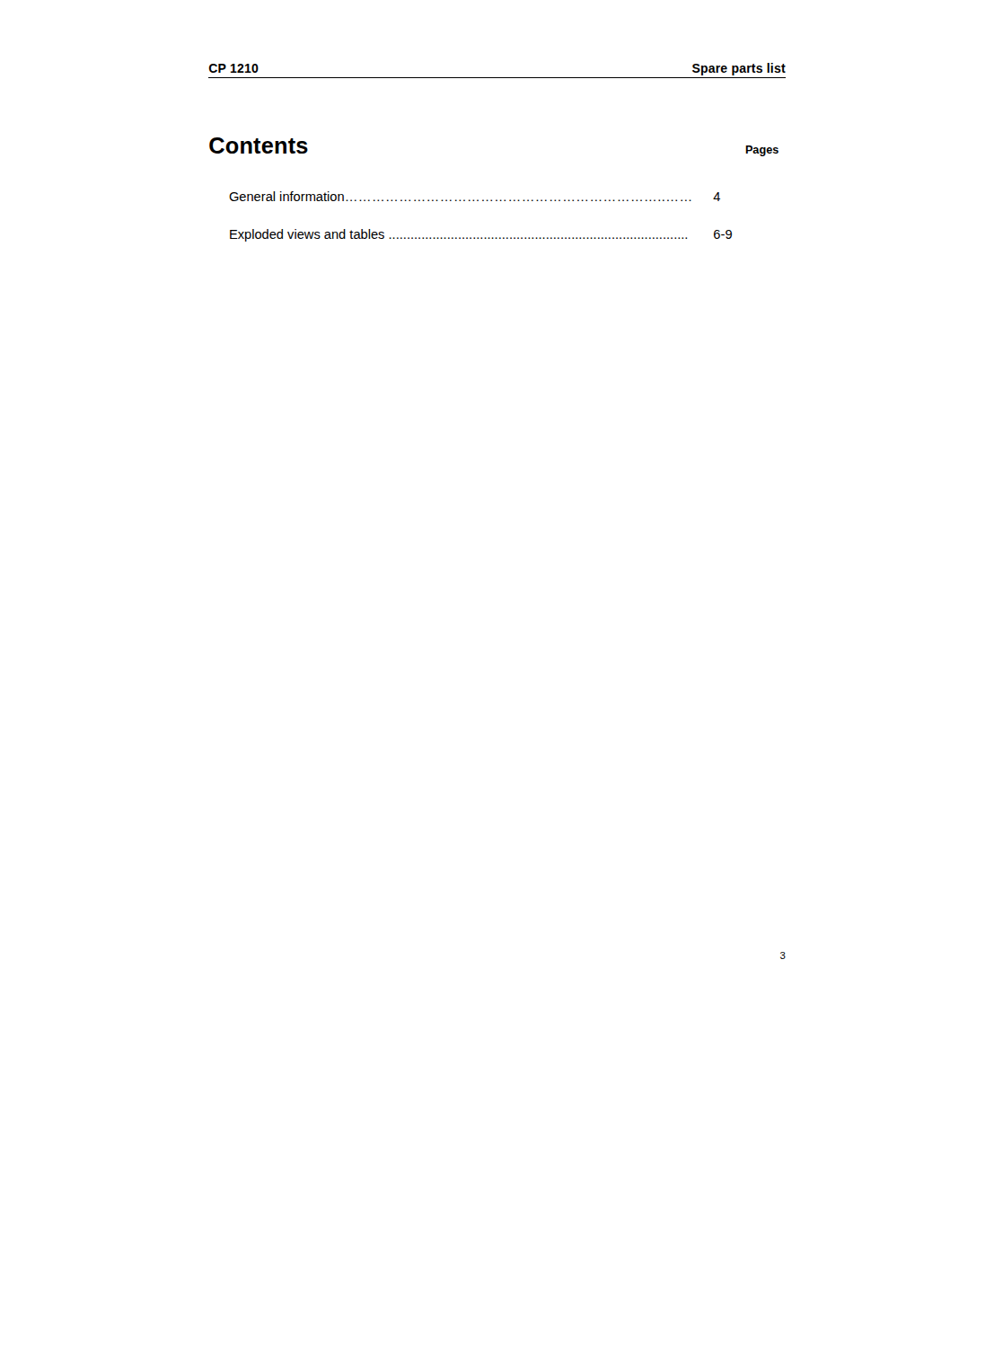CP 1210
Spare parts list
Contents
Pages
| General information ……………………………………………………………..…… | 4 |
| Exploded views and tables .................................................................................. | 6-9 |
3